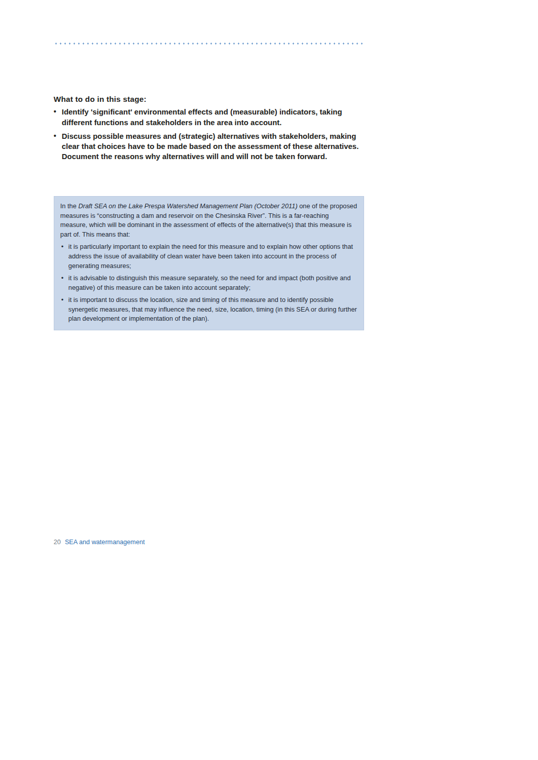What to do in this stage:
Identify 'significant' environmental effects and (measurable) indicators, taking different functions and stakeholders in the area into account.
Discuss possible measures and (strategic) alternatives with stakeholders, making clear that choices have to be made based on the assessment of these alternatives. Document the reasons why alternatives will and will not be taken forward.
In the Draft SEA on the Lake Prespa Watershed Management Plan (October 2011) one of the proposed measures is “constructing a dam and reservoir on the Chesinska River”. This is a far-reaching measure, which will be dominant in the assessment of effects of the alternative(s) that this measure is part of. This means that:
it is particularly important to explain the need for this measure and to explain how other options that address the issue of availability of clean water have been taken into account in the process of generating measures;
it is advisable to distinguish this measure separately, so the need for and impact (both positive and negative) of this measure can be taken into account separately;
it is important to discuss the location, size and timing of this measure and to identify possible synergetic measures, that may influence the need, size, location, timing (in this SEA or during further plan development or implementation of the plan).
20 SEA and watermanagement